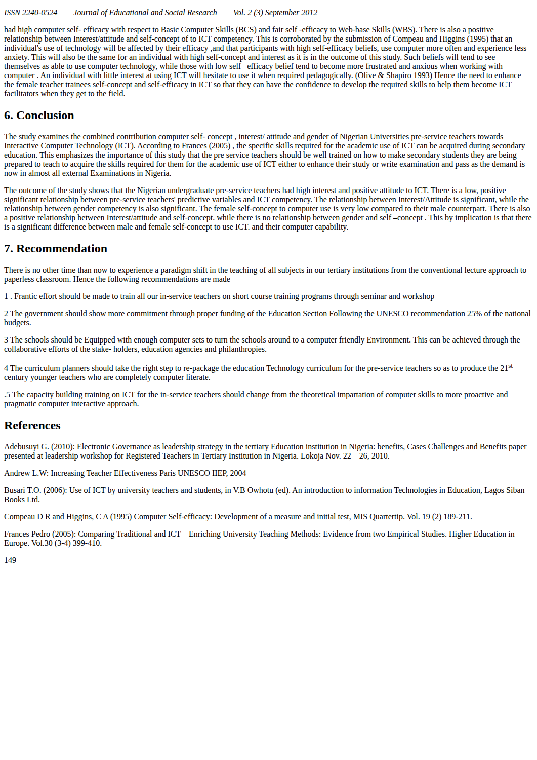ISSN 2240-0524 Journal of Educational and Social Research Vol. 2 (3) September 2012
had high computer self- efficacy with respect to Basic Computer Skills (BCS) and fair self -efficacy to Web-base Skills (WBS). There is also a positive relationship between Interest/attitude and self-concept of to ICT competency. This is corroborated by the submission of Compeau and Higgins (1995) that an individual's use of technology will be affected by their efficacy ,and that participants with high self-efficacy beliefs, use computer more often and experience less anxiety. This will also be the same for an individual with high self-concept and interest as it is in the outcome of this study. Such beliefs will tend to see themselves as able to use computer technology, while those with low self –efficacy belief tend to become more frustrated and anxious when working with computer . An individual with little interest at using ICT will hesitate to use it when required pedagogically. (Olive & Shapiro 1993) Hence the need to enhance the female teacher trainees self-concept and self-efficacy in ICT so that they can have the confidence to develop the required skills to help them become ICT facilitators when they get to the field.
6. Conclusion
The study examines the combined contribution computer self- concept , interest/ attitude and gender of Nigerian Universities pre-service teachers towards Interactive Computer Technology (ICT). According to Frances (2005) , the specific skills required for the academic use of ICT can be acquired during secondary education. This emphasizes the importance of this study that the pre service teachers should be well trained on how to make secondary students they are being prepared to teach to acquire the skills required for them for the academic use of ICT either to enhance their study or write examination and pass as the demand is now in almost all external Examinations in Nigeria.
The outcome of the study shows that the Nigerian undergraduate pre-service teachers had high interest and positive attitude to ICT. There is a low, positive significant relationship between pre-service teachers' predictive variables and ICT competency. The relationship between Interest/Attitude is significant, while the relationship between gender competency is also significant. The female self-concept to computer use is very low compared to their male counterpart. There is also a positive relationship between Interest/attitude and self-concept. while there is no relationship between gender and self –concept . This by implication is that there is a significant difference between male and female self-concept to use ICT. and their computer capability.
7. Recommendation
There is no other time than now to experience a paradigm shift in the teaching of all subjects in our tertiary institutions from the conventional lecture approach to paperless classroom. Hence the following recommendations are made
1 . Frantic effort should be made to train all our in-service teachers on short course training programs through seminar and workshop
2 The government should show more commitment through proper funding of the Education Section Following the UNESCO recommendation 25% of the national budgets.
3 The schools should be Equipped with enough computer sets to turn the schools around to a computer friendly Environment. This can be achieved through the collaborative efforts of the stake- holders, education agencies and philanthropies.
4 The curriculum planners should take the right step to re-package the education Technology curriculum for the pre-service teachers so as to produce the 21st century younger teachers who are completely computer literate.
.5 The capacity building training on ICT for the in-service teachers should change from the theoretical impartation of computer skills to more proactive and pragmatic computer interactive approach.
References
Adebusuyi G. (2010): Electronic Governance as leadership strategy in the tertiary Education institution in Nigeria: benefits, Cases Challenges and Benefits paper presented at leadership workshop for Registered Teachers in Tertiary Institution in Nigeria. Lokoja Nov. 22 – 26, 2010.
Andrew L.W: Increasing Teacher Effectiveness Paris UNESCO IIEP, 2004
Busari T.O. (2006): Use of ICT by university teachers and students, in V.B Owhotu (ed). An introduction to information Technologies in Education, Lagos Siban Books Ltd.
Compeau D R and Higgins, C A (1995) Computer Self-efficacy: Development of a measure and initial test, MIS Quartertip. Vol. 19 (2) 189-211.
Frances Pedro (2005): Comparing Traditional and ICT – Enriching University Teaching Methods: Evidence from two Empirical Studies. Higher Education in Europe. Vol.30 (3-4) 399-410.
149